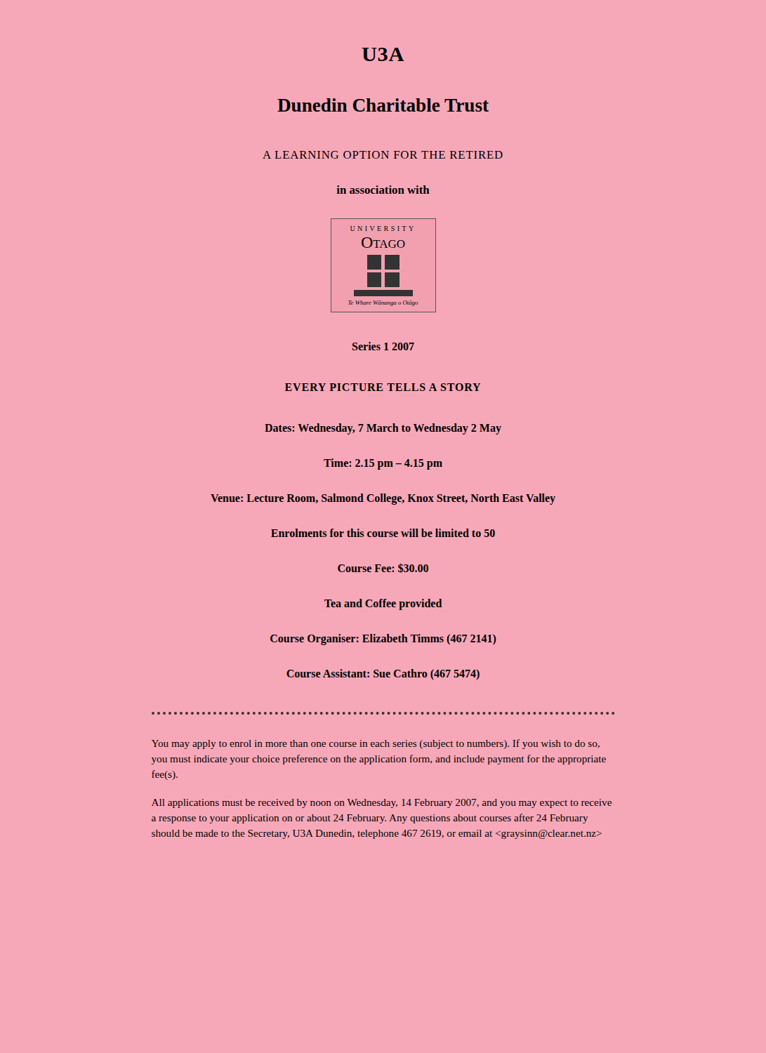U3A
Dunedin Charitable Trust
A LEARNING OPTION FOR THE RETIRED
in association with
University Otago
Te Whare Wānanga o Otāgo
Series 1 2007
EVERY PICTURE TELLS A STORY
Dates: Wednesday, 7 March to Wednesday 2 May
Time: 2.15 pm – 4.15 pm
Venue: Lecture Room, Salmond College, Knox Street, North East Valley
Enrolments for this course will be limited to 50
Course Fee: $30.00
Tea and Coffee provided
Course Organiser: Elizabeth Timms (467 2141)
Course Assistant: Sue Cathro (467 5474)
You may apply to enrol in more than one course in each series (subject to numbers). If you wish to do so, you must indicate your choice preference on the application form, and include payment for the appropriate fee(s).
All applications must be received by noon on Wednesday, 14 February 2007, and you may expect to receive a response to your application on or about 24 February. Any questions about courses after 24 February should be made to the Secretary, U3A Dunedin, telephone 467 2619, or email at <graysinn@clear.net.nz>